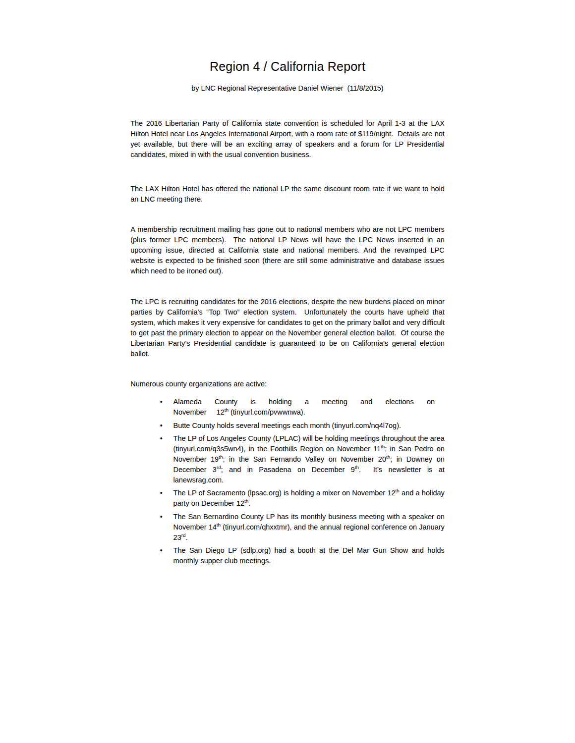Region 4 / California Report
by LNC Regional Representative Daniel Wiener (11/8/2015)
The 2016 Libertarian Party of California state convention is scheduled for April 1-3 at the LAX Hilton Hotel near Los Angeles International Airport, with a room rate of $119/night. Details are not yet available, but there will be an exciting array of speakers and a forum for LP Presidential candidates, mixed in with the usual convention business.
The LAX Hilton Hotel has offered the national LP the same discount room rate if we want to hold an LNC meeting there.
A membership recruitment mailing has gone out to national members who are not LPC members (plus former LPC members). The national LP News will have the LPC News inserted in an upcoming issue, directed at California state and national members. And the revamped LPC website is expected to be finished soon (there are still some administrative and database issues which need to be ironed out).
The LPC is recruiting candidates for the 2016 elections, despite the new burdens placed on minor parties by California’s “Top Two” election system. Unfortunately the courts have upheld that system, which makes it very expensive for candidates to get on the primary ballot and very difficult to get past the primary election to appear on the November general election ballot. Of course the Libertarian Party’s Presidential candidate is guaranteed to be on California’s general election ballot.
Numerous county organizations are active:
Alameda County is holding a meeting and elections on November 12th (tinyurl.com/pvwwnwa).
Butte County holds several meetings each month (tinyurl.com/nq4l7og).
The LP of Los Angeles County (LPLAC) will be holding meetings throughout the area (tinyurl.com/q3s5wn4), in the Foothills Region on November 11th; in San Pedro on November 19th; in the San Fernando Valley on November 20th; in Downey on December 3rd; and in Pasadena on December 9th. It’s newsletter is at lanewsrag.com.
The LP of Sacramento (lpsac.org) is holding a mixer on November 12th and a holiday party on December 12th.
The San Bernardino County LP has its monthly business meeting with a speaker on November 14th (tinyurl.com/qhxxtmr), and the annual regional conference on January 23rd.
The San Diego LP (sdlp.org) had a booth at the Del Mar Gun Show and holds monthly supper club meetings.